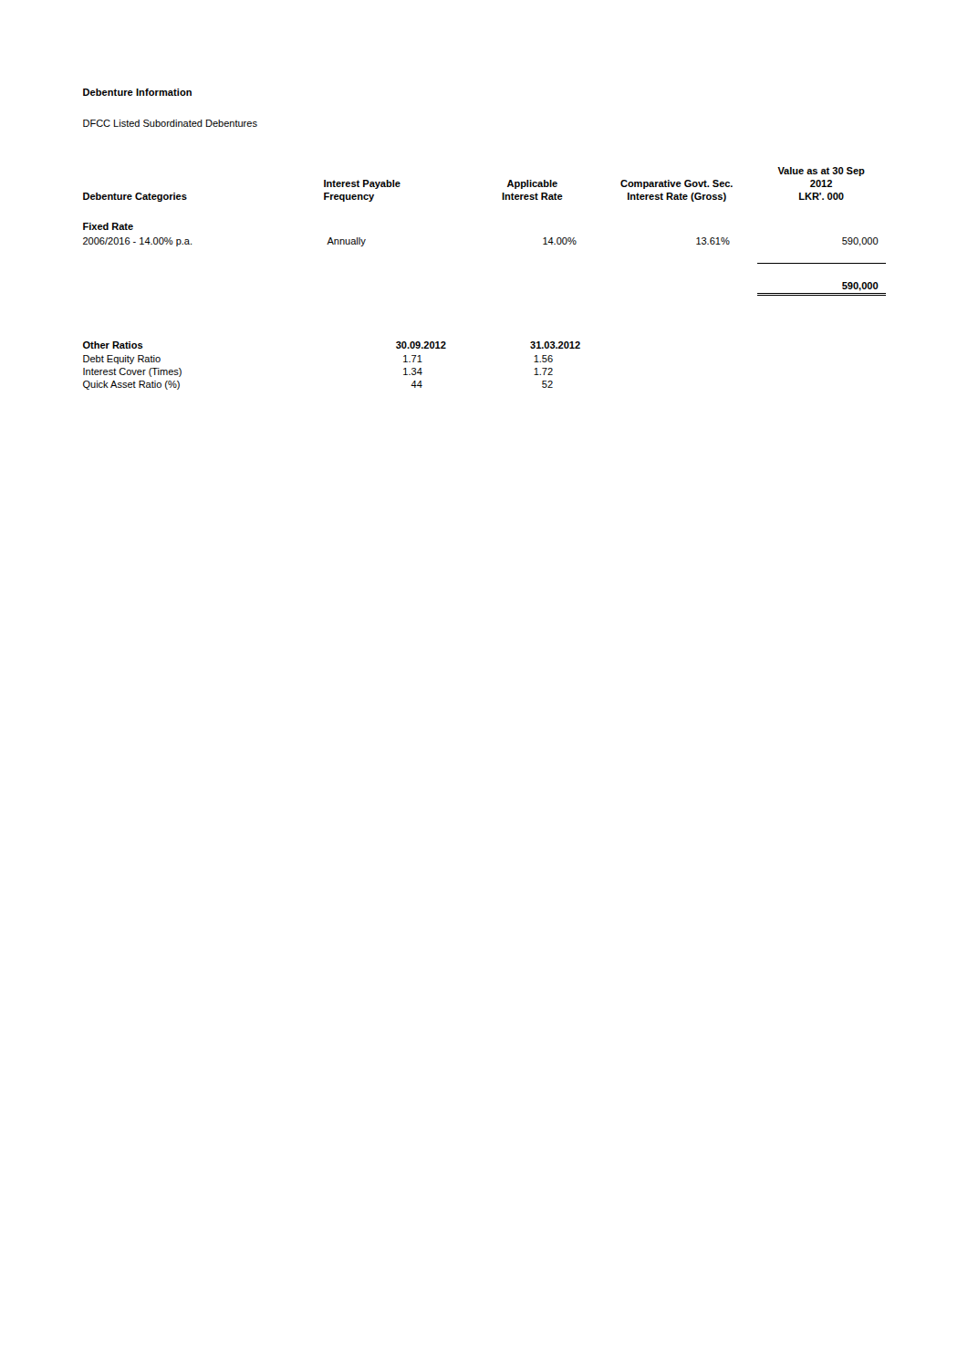Debenture Information
DFCC Listed Subordinated Debentures
| Debenture Categories | Interest Payable Frequency | Applicable Interest Rate | Comparative Govt. Sec. Interest Rate (Gross) | Value as at 30 Sep 2012 LKR'. 000 |
| --- | --- | --- | --- | --- |
| Fixed Rate | | | | |
| 2006/2016 - 14.00% p.a. | Annually | 14.00% | 13.61% | 590,000 |
| | | | | 590,000 |
| Other Ratios | 30.09.2012 | 31.03.2012 |
| --- | --- | --- |
| Debt Equity Ratio | 1.71 | 1.56 |
| Interest Cover (Times) | 1.34 | 1.72 |
| Quick Asset Ratio (%) | 44 | 52 |